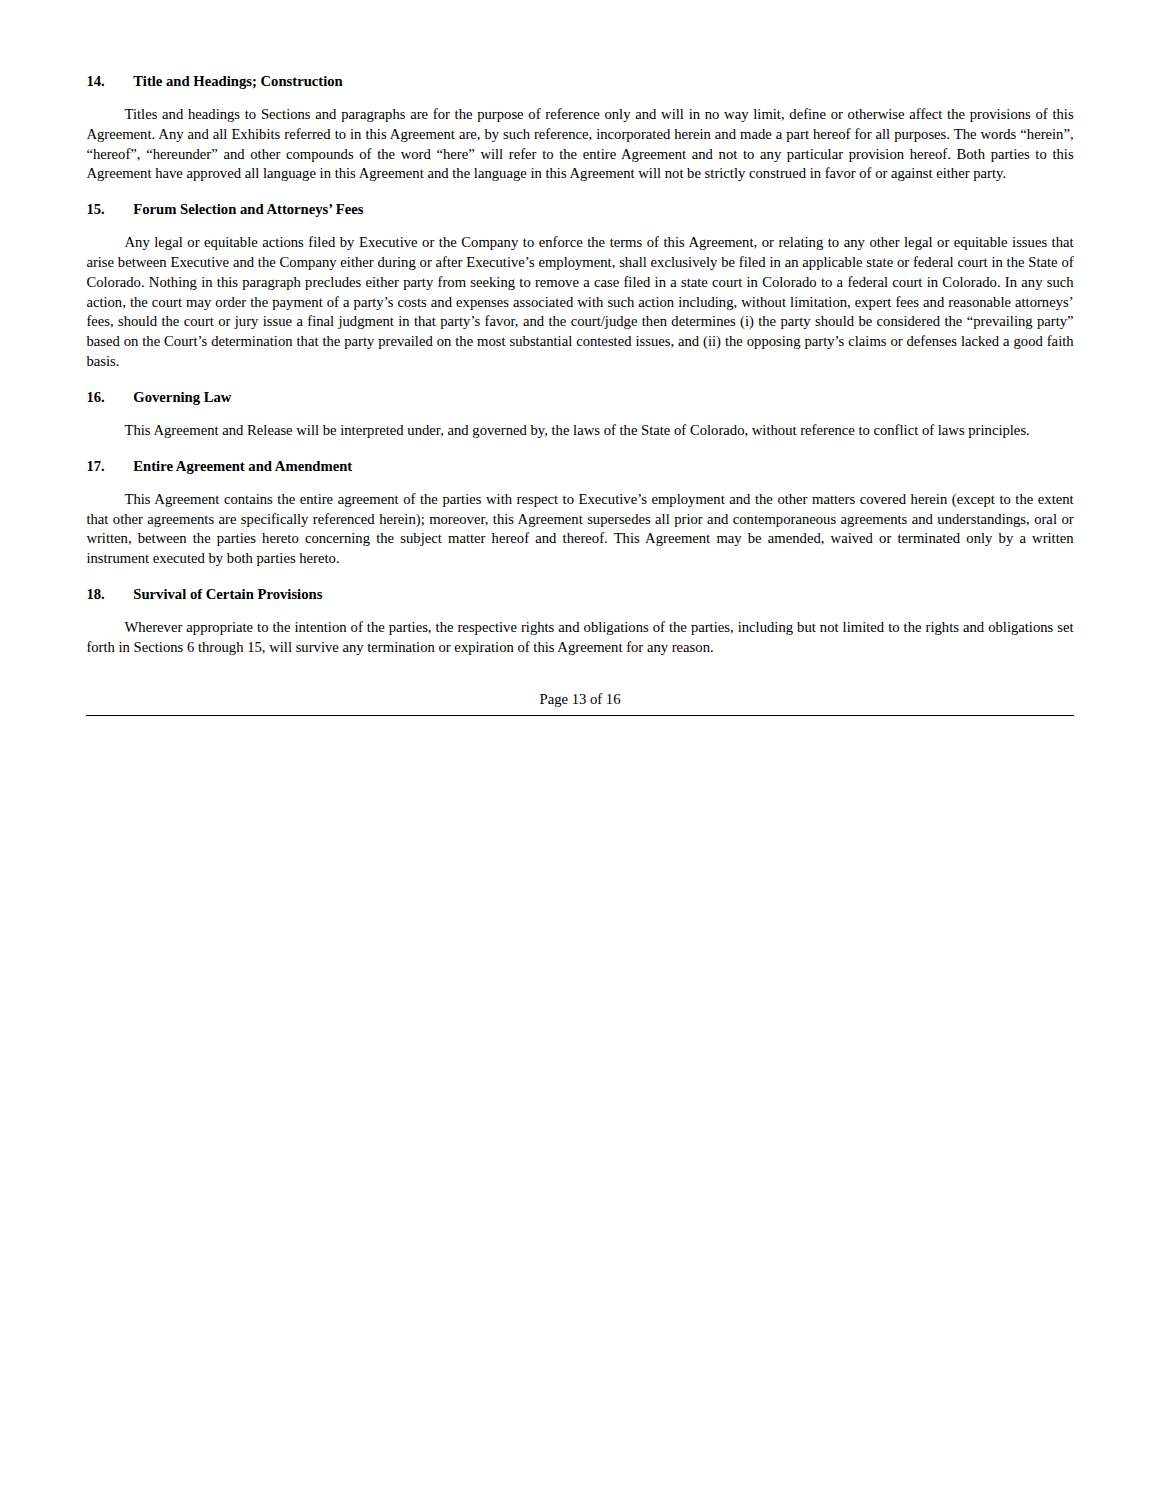14. Title and Headings; Construction
Titles and headings to Sections and paragraphs are for the purpose of reference only and will in no way limit, define or otherwise affect the provisions of this Agreement. Any and all Exhibits referred to in this Agreement are, by such reference, incorporated herein and made a part hereof for all purposes. The words “herein”, “hereof”, “hereunder” and other compounds of the word “here” will refer to the entire Agreement and not to any particular provision hereof. Both parties to this Agreement have approved all language in this Agreement and the language in this Agreement will not be strictly construed in favor of or against either party.
15. Forum Selection and Attorneys’ Fees
Any legal or equitable actions filed by Executive or the Company to enforce the terms of this Agreement, or relating to any other legal or equitable issues that arise between Executive and the Company either during or after Executive’s employment, shall exclusively be filed in an applicable state or federal court in the State of Colorado. Nothing in this paragraph precludes either party from seeking to remove a case filed in a state court in Colorado to a federal court in Colorado. In any such action, the court may order the payment of a party’s costs and expenses associated with such action including, without limitation, expert fees and reasonable attorneys’ fees, should the court or jury issue a final judgment in that party’s favor, and the court/judge then determines (i) the party should be considered the “prevailing party” based on the Court’s determination that the party prevailed on the most substantial contested issues, and (ii) the opposing party’s claims or defenses lacked a good faith basis.
16. Governing Law
This Agreement and Release will be interpreted under, and governed by, the laws of the State of Colorado, without reference to conflict of laws principles.
17. Entire Agreement and Amendment
This Agreement contains the entire agreement of the parties with respect to Executive’s employment and the other matters covered herein (except to the extent that other agreements are specifically referenced herein); moreover, this Agreement supersedes all prior and contemporaneous agreements and understandings, oral or written, between the parties hereto concerning the subject matter hereof and thereof. This Agreement may be amended, waived or terminated only by a written instrument executed by both parties hereto.
18. Survival of Certain Provisions
Wherever appropriate to the intention of the parties, the respective rights and obligations of the parties, including but not limited to the rights and obligations set forth in Sections 6 through 15, will survive any termination or expiration of this Agreement for any reason.
Page 13 of 16